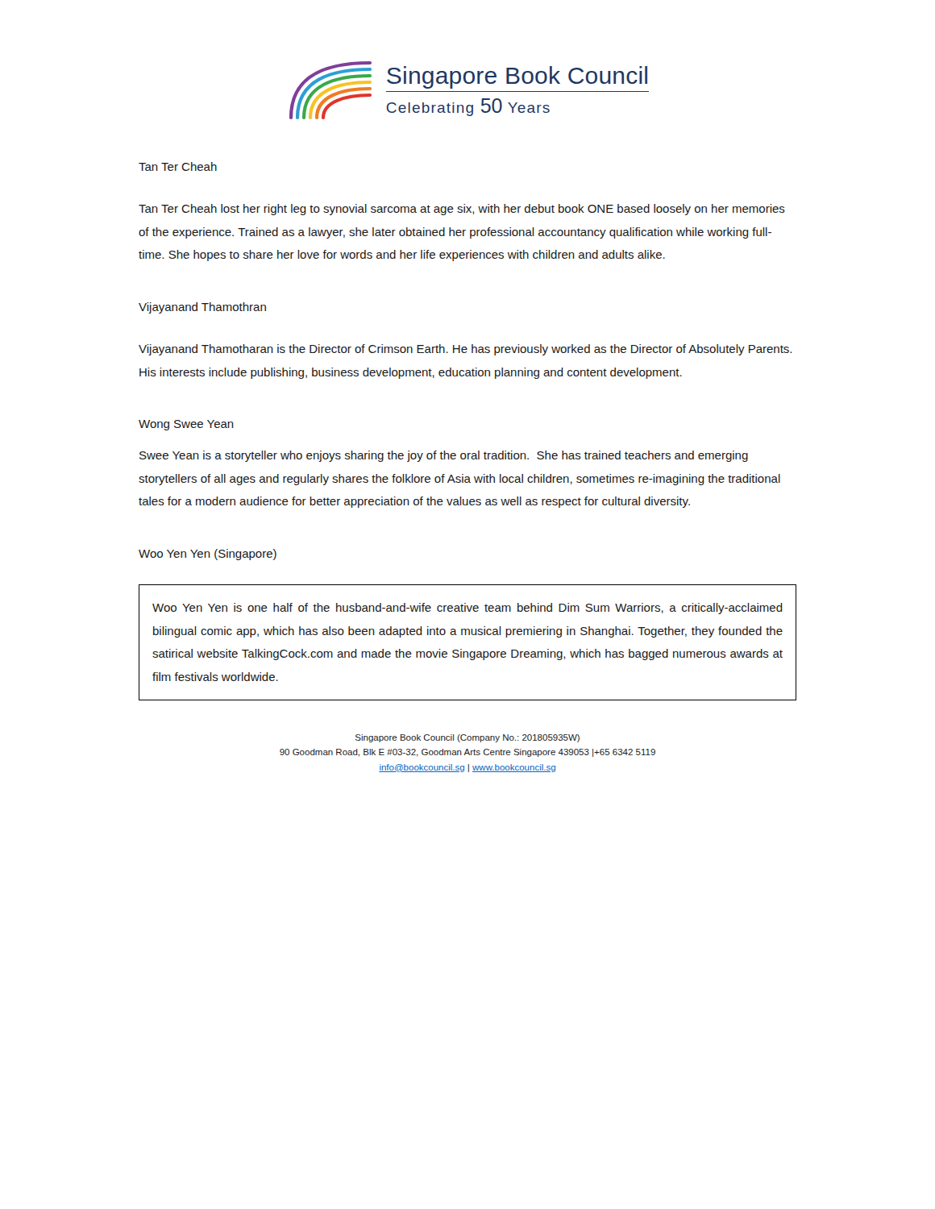Singapore Book Council
Celebrating 50 Years
Tan Ter Cheah
Tan Ter Cheah lost her right leg to synovial sarcoma at age six, with her debut book ONE based loosely on her memories of the experience. Trained as a lawyer, she later obtained her professional accountancy qualification while working full-time. She hopes to share her love for words and her life experiences with children and adults alike.
Vijayanand Thamothran
Vijayanand Thamotharan is the Director of Crimson Earth. He has previously worked as the Director of Absolutely Parents. His interests include publishing, business development, education planning and content development.
Wong Swee Yean
Swee Yean is a storyteller who enjoys sharing the joy of the oral tradition. She has trained teachers and emerging storytellers of all ages and regularly shares the folklore of Asia with local children, sometimes re-imagining the traditional tales for a modern audience for better appreciation of the values as well as respect for cultural diversity.
Woo Yen Yen (Singapore)
Woo Yen Yen is one half of the husband-and-wife creative team behind Dim Sum Warriors, a critically-acclaimed bilingual comic app, which has also been adapted into a musical premiering in Shanghai. Together, they founded the satirical website TalkingCock.com and made the movie Singapore Dreaming, which has bagged numerous awards at film festivals worldwide.
Singapore Book Council (Company No.: 201805935W)
90 Goodman Road, Blk E #03-32, Goodman Arts Centre Singapore 439053 |+65 6342 5119
info@bookcouncil.sg | www.bookcouncil.sg